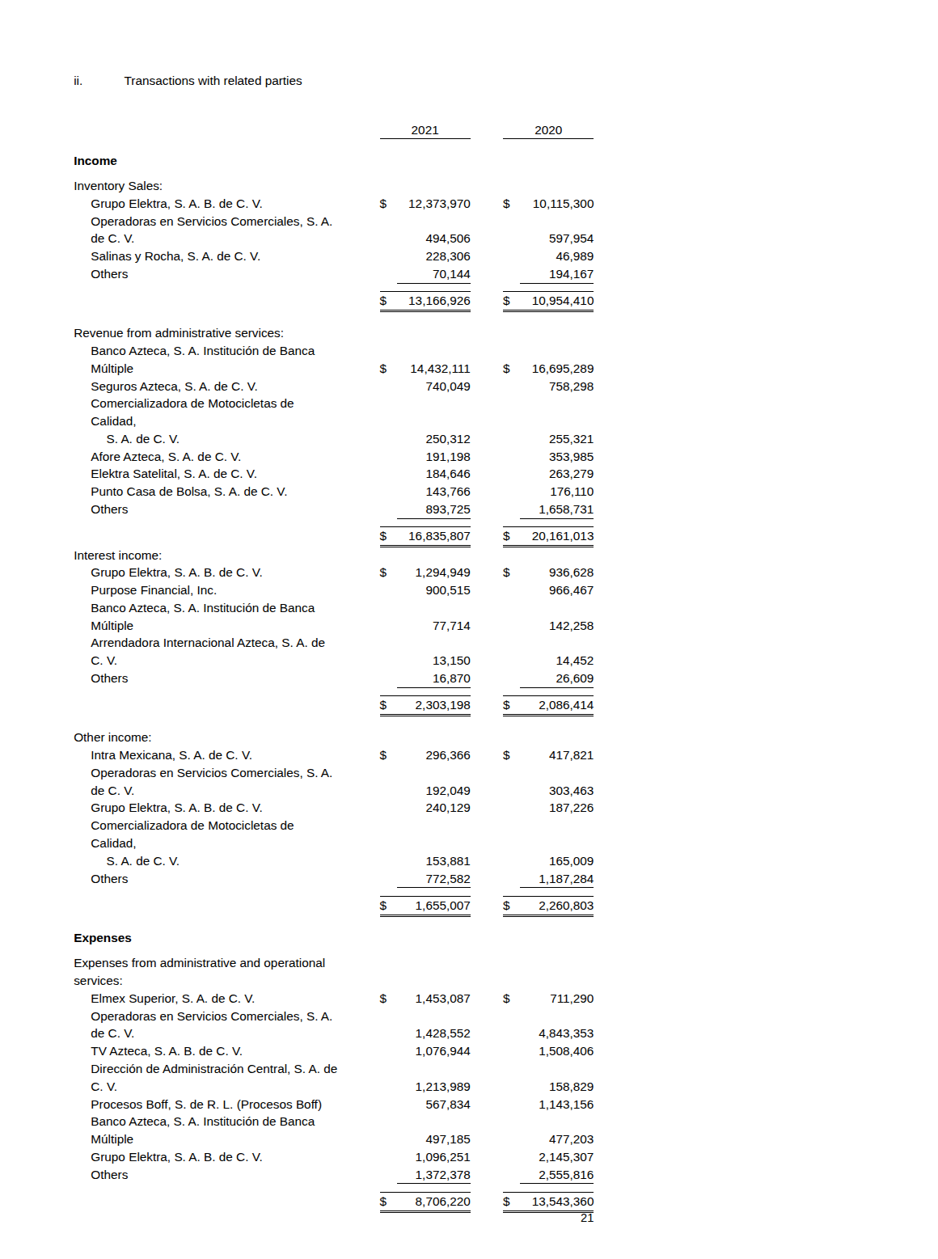ii.
Transactions with related parties
| | | 2021 | | 2020 |
| Income | | | | | | |
| Inventory Sales: | | | | | | |
| Grupo Elektra, S. A. B. de C. V. | | $ | 12,373,970 | | $ | 10,115,300 |
| Operadoras en Servicios Comerciales, S. A. de C. V. | | | 494,506 | | | 597,954 |
| Salinas y Rocha, S. A. de C. V. | | | 228,306 | | | 46,989 |
| Others | | | 70,144 | | | 194,167 |
| | | $ | 13,166,926 | | $ | 10,954,410 |
| Revenue from administrative services: | | | | | | |
| Banco Azteca, S. A. Institución de Banca Múltiple | | $ | 14,432,111 | | $ | 16,695,289 |
| Seguros Azteca, S. A. de C. V. | | | 740,049 | | | 758,298 |
| Comercializadora de Motocicletas de Calidad, | | | | | | |
| S. A. de C. V. | | | 250,312 | | | 255,321 |
| Afore Azteca, S. A. de C. V. | | | 191,198 | | | 353,985 |
| Elektra Satelital, S. A. de C. V. | | | 184,646 | | | 263,279 |
| Punto Casa de Bolsa, S. A. de C. V. | | | 143,766 | | | 176,110 |
| Others | | | 893,725 | | | 1,658,731 |
| | | $ | 16,835,807 | | $ | 20,161,013 |
| Interest income: | | | | | | |
| Grupo Elektra, S. A. B. de C. V. | | $ | 1,294,949 | | $ | 936,628 |
| Purpose Financial, Inc. | | | 900,515 | | | 966,467 |
| Banco Azteca, S. A. Institución de Banca Múltiple | | | 77,714 | | | 142,258 |
| Arrendadora Internacional Azteca, S. A. de C. V. | | | 13,150 | | | 14,452 |
| Others | | | 16,870 | | | 26,609 |
| | | $ | 2,303,198 | | $ | 2,086,414 |
| Other income: | | | | | | |
| Intra Mexicana, S. A. de C. V. | | $ | 296,366 | | $ | 417,821 |
| Operadoras en Servicios Comerciales, S. A. de C. V. | | | 192,049 | | | 303,463 |
| Grupo Elektra, S. A. B. de C. V. | | | 240,129 | | | 187,226 |
| Comercializadora de Motocicletas de Calidad, | | | | | | |
| S. A. de C. V. | | | 153,881 | | | 165,009 |
| Others | | | 772,582 | | | 1,187,284 |
| | | $ | 1,655,007 | | $ | 2,260,803 |
| Expenses | | | | | | |
| Expenses from administrative and operational services: | | | | | | |
| Elmex Superior, S. A. de C. V. | | $ | 1,453,087 | | $ | 711,290 |
| Operadoras en Servicios Comerciales, S. A. de C. V. | | | 1,428,552 | | | 4,843,353 |
| TV Azteca, S. A. B. de C. V. | | | 1,076,944 | | | 1,508,406 |
| Dirección de Administración Central, S. A. de C. V. | | | 1,213,989 | | | 158,829 |
| Procesos Boff, S. de R. L. (Procesos Boff) | | | 567,834 | | | 1,143,156 |
| Banco Azteca, S. A. Institución de Banca Múltiple | | | 497,185 | | | 477,203 |
| Grupo Elektra, S. A. B. de C. V. | | | 1,096,251 | | | 2,145,307 |
| Others | | | 1,372,378 | | | 2,555,816 |
| | | $ | 8,706,220 | | $ | 13,543,360 |
21